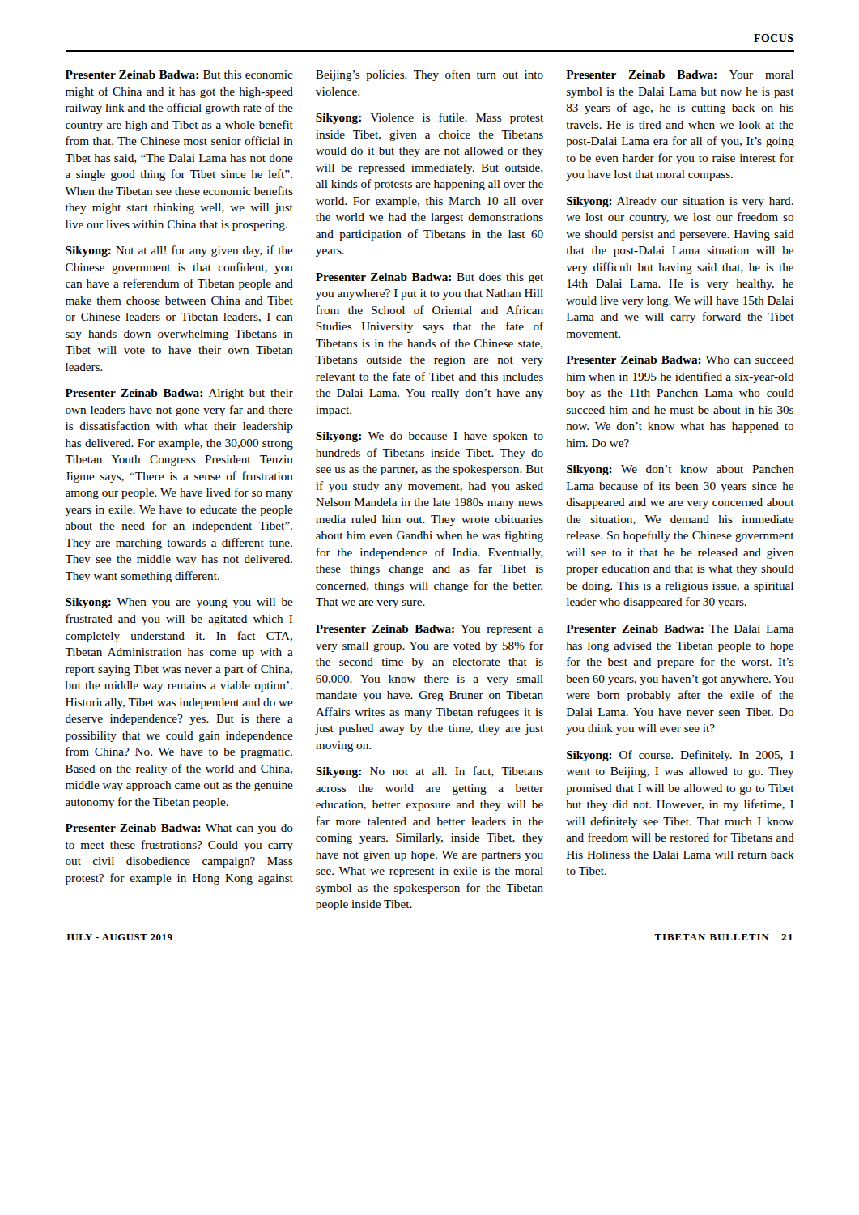FOCUS
Presenter Zeinab Badwa: But this economic might of China and it has got the high-speed railway link and the official growth rate of the country are high and Tibet as a whole benefit from that. The Chinese most senior official in Tibet has said, “The Dalai Lama has not done a single good thing for Tibet since he left”. When the Tibetan see these economic benefits they might start thinking well, we will just live our lives within China that is prospering.
Sikyong: Not at all! for any given day, if the Chinese government is that confident, you can have a referendum of Tibetan people and make them choose between China and Tibet or Chinese leaders or Tibetan leaders, I can say hands down overwhelming Tibetans in Tibet will vote to have their own Tibetan leaders.
Presenter Zeinab Badwa: Alright but their own leaders have not gone very far and there is dissatisfaction with what their leadership has delivered. For example, the 30,000 strong Tibetan Youth Congress President Tenzin Jigme says, “There is a sense of frustration among our people. We have lived for so many years in exile. We have to educate the people about the need for an independent Tibet”. They are marching towards a different tune. They see the middle way has not delivered. They want something different.
Sikyong: When you are young you will be frustrated and you will be agitated which I completely understand it. In fact CTA, Tibetan Administration has come up with a report saying Tibet was never a part of China, but the middle way remains a viable option’. Historically, Tibet was independent and do we deserve independence? yes. But is there a possibility that we could gain independence from China? No. We have to be pragmatic. Based on the reality of the world and China, middle way approach came out as the genuine autonomy for the Tibetan people.
Presenter Zeinab Badwa: What can you do to meet these frustrations? Could you carry out civil disobedience campaign? Mass protest? for example in Hong Kong against Beijing’s policies. They often turn out into violence.
Sikyong: Violence is futile. Mass protest inside Tibet, given a choice the Tibetans would do it but they are not allowed or they will be repressed immediately. But outside, all kinds of protests are happening all over the world. For example, this March 10 all over the world we had the largest demonstrations and participation of Tibetans in the last 60 years.
Presenter Zeinab Badwa: But does this get you anywhere? I put it to you that Nathan Hill from the School of Oriental and African Studies University says that the fate of Tibetans is in the hands of the Chinese state, Tibetans outside the region are not very relevant to the fate of Tibet and this includes the Dalai Lama. You really don’t have any impact.
Sikyong: We do because I have spoken to hundreds of Tibetans inside Tibet. They do see us as the partner, as the spokesperson. But if you study any movement, had you asked Nelson Mandela in the late 1980s many news media ruled him out. They wrote obituaries about him even Gandhi when he was fighting for the independence of India. Eventually, these things change and as far Tibet is concerned, things will change for the better. That we are very sure.
Presenter Zeinab Badwa: You represent a very small group. You are voted by 58% for the second time by an electorate that is 60,000. You know there is a very small mandate you have. Greg Bruner on Tibetan Affairs writes as many Tibetan refugees it is just pushed away by the time, they are just moving on.
Sikyong: No not at all. In fact, Tibetans across the world are getting a better education, better exposure and they will be far more talented and better leaders in the coming years. Similarly, inside Tibet, they have not given up hope. We are partners you see. What we represent in exile is the moral symbol as the spokesperson for the Tibetan people inside Tibet.
Presenter Zeinab Badwa: Your moral symbol is the Dalai Lama but now he is past 83 years of age, he is cutting back on his travels. He is tired and when we look at the post-Dalai Lama era for all of you, It’s going to be even harder for you to raise interest for you have lost that moral compass.
Sikyong: Already our situation is very hard. we lost our country, we lost our freedom so we should persist and persevere. Having said that the post-Dalai Lama situation will be very difficult but having said that, he is the 14th Dalai Lama. He is very healthy, he would live very long. We will have 15th Dalai Lama and we will carry forward the Tibet movement.
Presenter Zeinab Badwa: Who can succeed him when in 1995 he identified a six-year-old boy as the 11th Panchen Lama who could succeed him and he must be about in his 30s now. We don’t know what has happened to him. Do we?
Sikyong: We don’t know about Panchen Lama because of its been 30 years since he disappeared and we are very concerned about the situation, We demand his immediate release. So hopefully the Chinese government will see to it that he be released and given proper education and that is what they should be doing. This is a religious issue, a spiritual leader who disappeared for 30 years.
Presenter Zeinab Badwa: The Dalai Lama has long advised the Tibetan people to hope for the best and prepare for the worst. It’s been 60 years, you haven’t got anywhere. You were born probably after the exile of the Dalai Lama. You have never seen Tibet. Do you think you will ever see it?
Sikyong: Of course. Definitely. In 2005, I went to Beijing, I was allowed to go. They promised that I will be allowed to go to Tibet but they did not. However, in my lifetime, I will definitely see Tibet. That much I know and freedom will be restored for Tibetans and His Holiness the Dalai Lama will return back to Tibet.
JULY - AUGUST 2019
TIBETAN BULLETIN 21